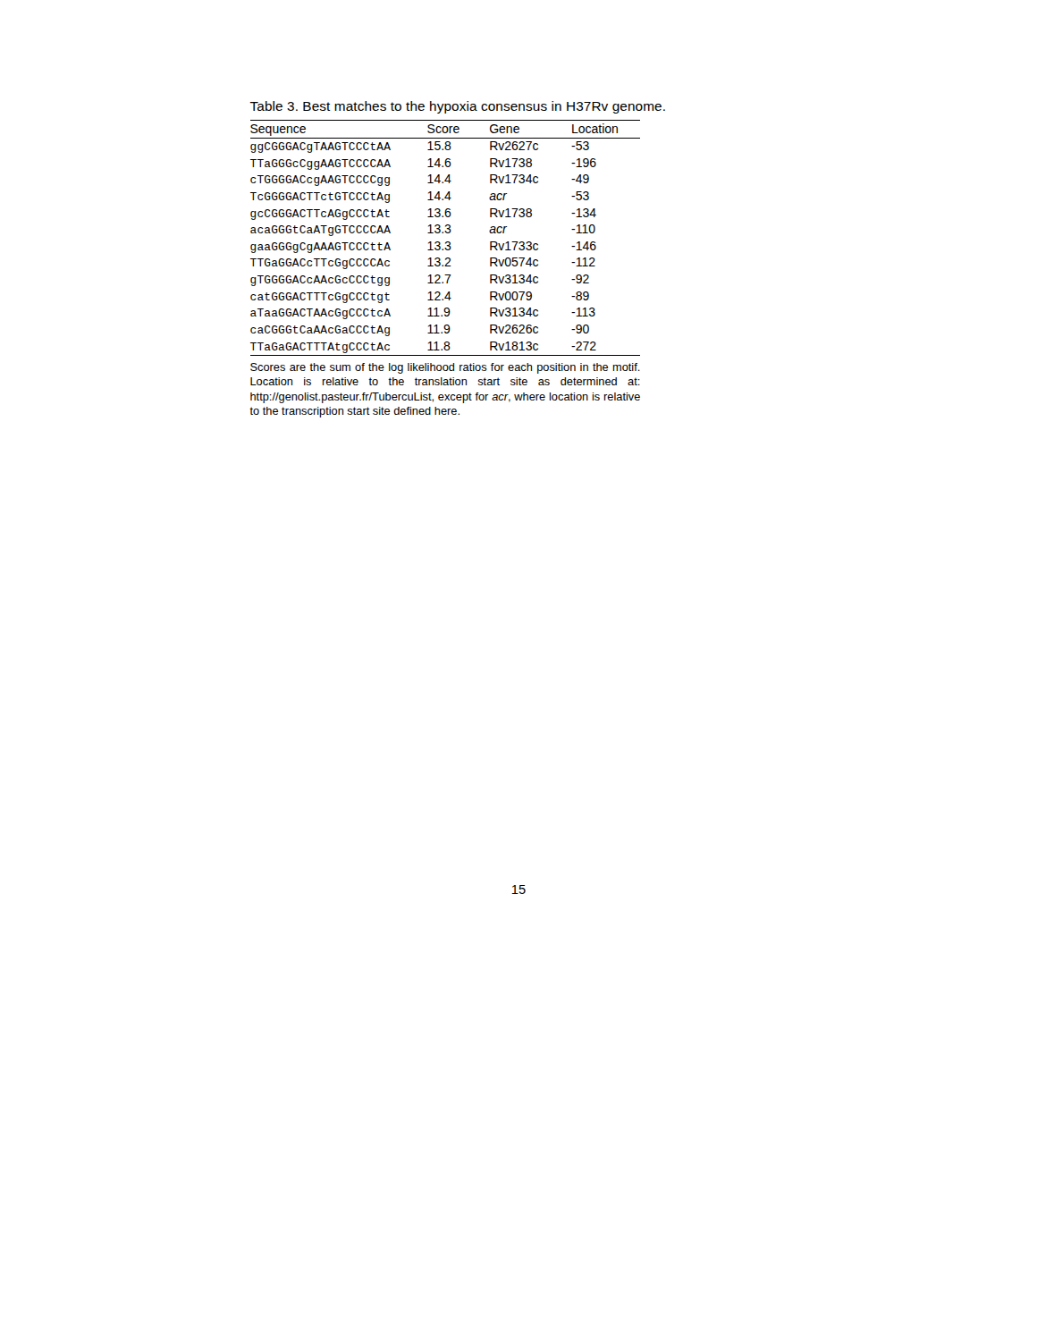Table 3. Best matches to the hypoxia consensus in H37Rv genome.
| Sequence | Score | Gene | Location |
| --- | --- | --- | --- |
| ggCGGGACgTAAGTCCCtAA | 15.8 | Rv2627c | -53 |
| TTaGGGcCggAAGTCCCCAA | 14.6 | Rv1738 | -196 |
| cTGGGGACcgAAGTCCCCgg | 14.4 | Rv1734c | -49 |
| TcGGGGACTTctGTCCCtAg | 14.4 | acr | -53 |
| gcCGGGACTTcAGgCCCtAt | 13.6 | Rv1738 | -134 |
| acaGGGtCaATgGTCCCCAA | 13.3 | acr | -110 |
| gaaGGGgCgAAAGTCCCttA | 13.3 | Rv1733c | -146 |
| TTGaGGACcTTcGgCCCCAc | 13.2 | Rv0574c | -112 |
| gTGGGGACcAAcGcCCCtgg | 12.7 | Rv3134c | -92 |
| catGGGACTTTcGgCCCtgt | 12.4 | Rv0079 | -89 |
| aTaaGGACTAAcGgCCCtcA | 11.9 | Rv3134c | -113 |
| caCGGGtCaAAcGaCCCtAg | 11.9 | Rv2626c | -90 |
| TTaGaGACTTTAtgCCCtAc | 11.8 | Rv1813c | -272 |
Scores are the sum of the log likelihood ratios for each position in the motif. Location is relative to the translation start site as determined at: http://genolist.pasteur.fr/TubercuList, except for acr, where location is relative to the transcription start site defined here.
15